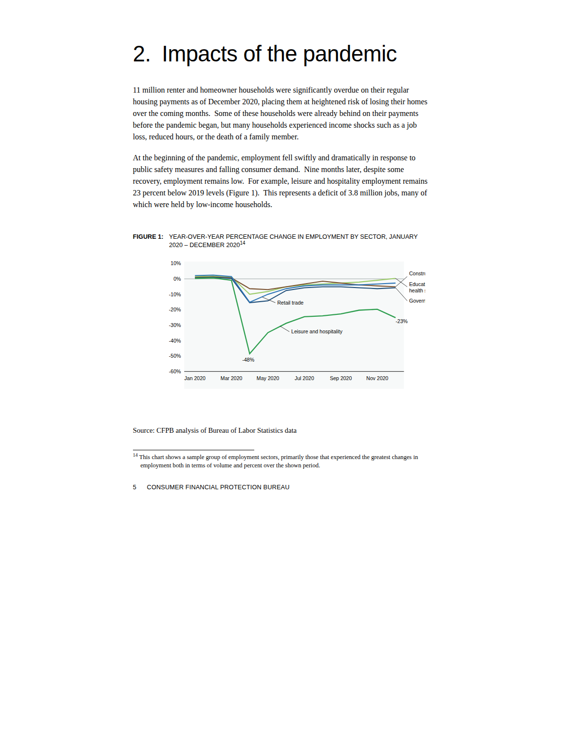2. Impacts of the pandemic
11 million renter and homeowner households were significantly overdue on their regular housing payments as of December 2020, placing them at heightened risk of losing their homes over the coming months. Some of these households were already behind on their payments before the pandemic began, but many households experienced income shocks such as a job loss, reduced hours, or the death of a family member.
At the beginning of the pandemic, employment fell swiftly and dramatically in response to public safety measures and falling consumer demand. Nine months later, despite some recovery, employment remains low. For example, leisure and hospitality employment remains 23 percent below 2019 levels (Figure 1). This represents a deficit of 3.8 million jobs, many of which were held by low-income households.
FIGURE 1: YEAR-OVER-YEAR PERCENTAGE CHANGE IN EMPLOYMENT BY SECTOR, JANUARY 2020 – DECEMBER 202014
10% 0% -10% -20% -30% -40% -50% -60% Jan 2020 Mar 2020 May 2020 Jul 2020 Sep 2020 Nov 2020 -48% -23% Construction Education and health services Government Retail trade Leisure and hospitality
Source: CFPB analysis of Bureau of Labor Statistics data
14 This chart shows a sample group of employment sectors, primarily those that experienced the greatest changes in employment both in terms of volume and percent over the shown period.
5 CONSUMER FINANCIAL PROTECTION BUREAU